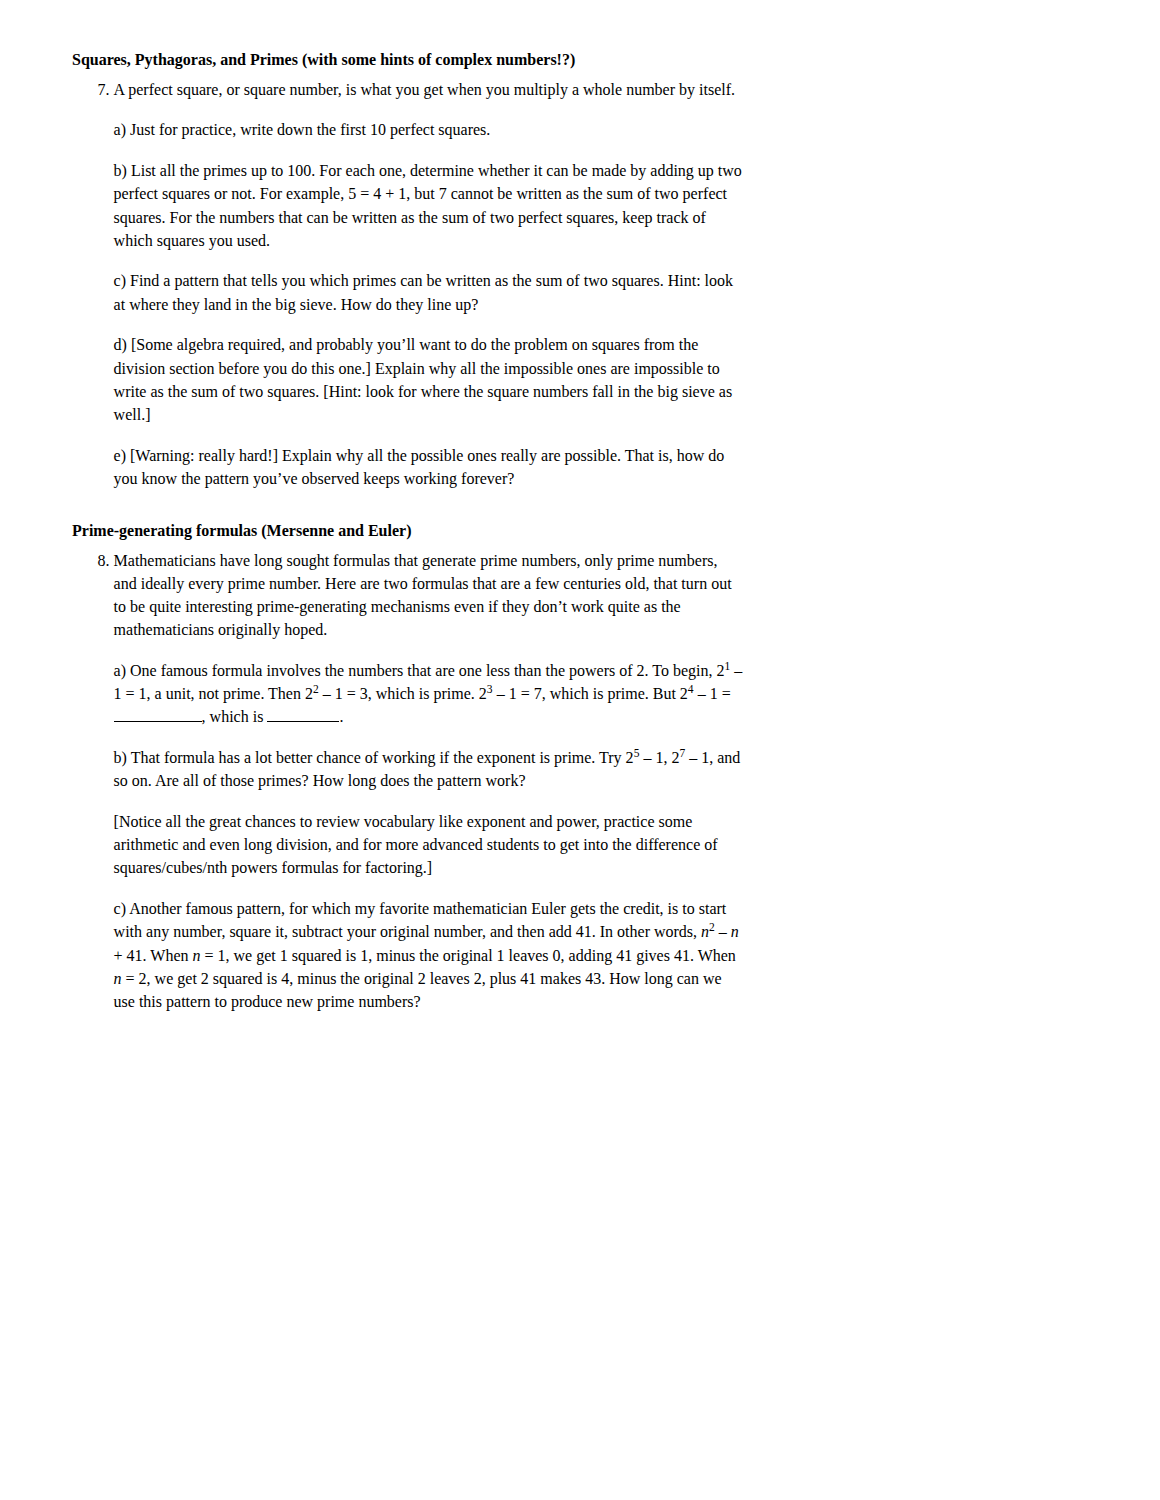Squares, Pythagoras, and Primes (with some hints of complex numbers!?)
A perfect square, or square number, is what you get when you multiply a whole number by itself.
a) Just for practice, write down the first 10 perfect squares.
b) List all the primes up to 100. For each one, determine whether it can be made by adding up two perfect squares or not. For example, 5 = 4 + 1, but 7 cannot be written as the sum of two perfect squares. For the numbers that can be written as the sum of two perfect squares, keep track of which squares you used.
c) Find a pattern that tells you which primes can be written as the sum of two squares. Hint: look at where they land in the big sieve. How do they line up?
d) [Some algebra required, and probably you’ll want to do the problem on squares from the division section before you do this one.] Explain why all the impossible ones are impossible to write as the sum of two squares. [Hint: look for where the square numbers fall in the big sieve as well.]
e) [Warning: really hard!] Explain why all the possible ones really are possible. That is, how do you know the pattern you’ve observed keeps working forever?
Prime-generating formulas (Mersenne and Euler)
Mathematicians have long sought formulas that generate prime numbers, only prime numbers, and ideally every prime number. Here are two formulas that are a few centuries old, that turn out to be quite interesting prime-generating mechanisms even if they don’t work quite as the mathematicians originally hoped.
a) One famous formula involves the numbers that are one less than the powers of 2. To begin, 21 – 1 = 1, a unit, not prime. Then 22 – 1 = 3, which is prime. 23 – 1 = 7, which is prime. But 24 – 1 = , which is .
b) That formula has a lot better chance of working if the exponent is prime. Try 25 – 1, 27 – 1, and so on. Are all of those primes? How long does the pattern work?
[Notice all the great chances to review vocabulary like exponent and power, practice some arithmetic and even long division, and for more advanced students to get into the difference of squares/cubes/nth powers formulas for factoring.]
c) Another famous pattern, for which my favorite mathematician Euler gets the credit, is to start with any number, square it, subtract your original number, and then add 41. In other words, n2 – n + 41. When n = 1, we get 1 squared is 1, minus the original 1 leaves 0, adding 41 gives 41. When n = 2, we get 2 squared is 4, minus the original 2 leaves 2, plus 41 makes 43. How long can we use this pattern to produce new prime numbers?